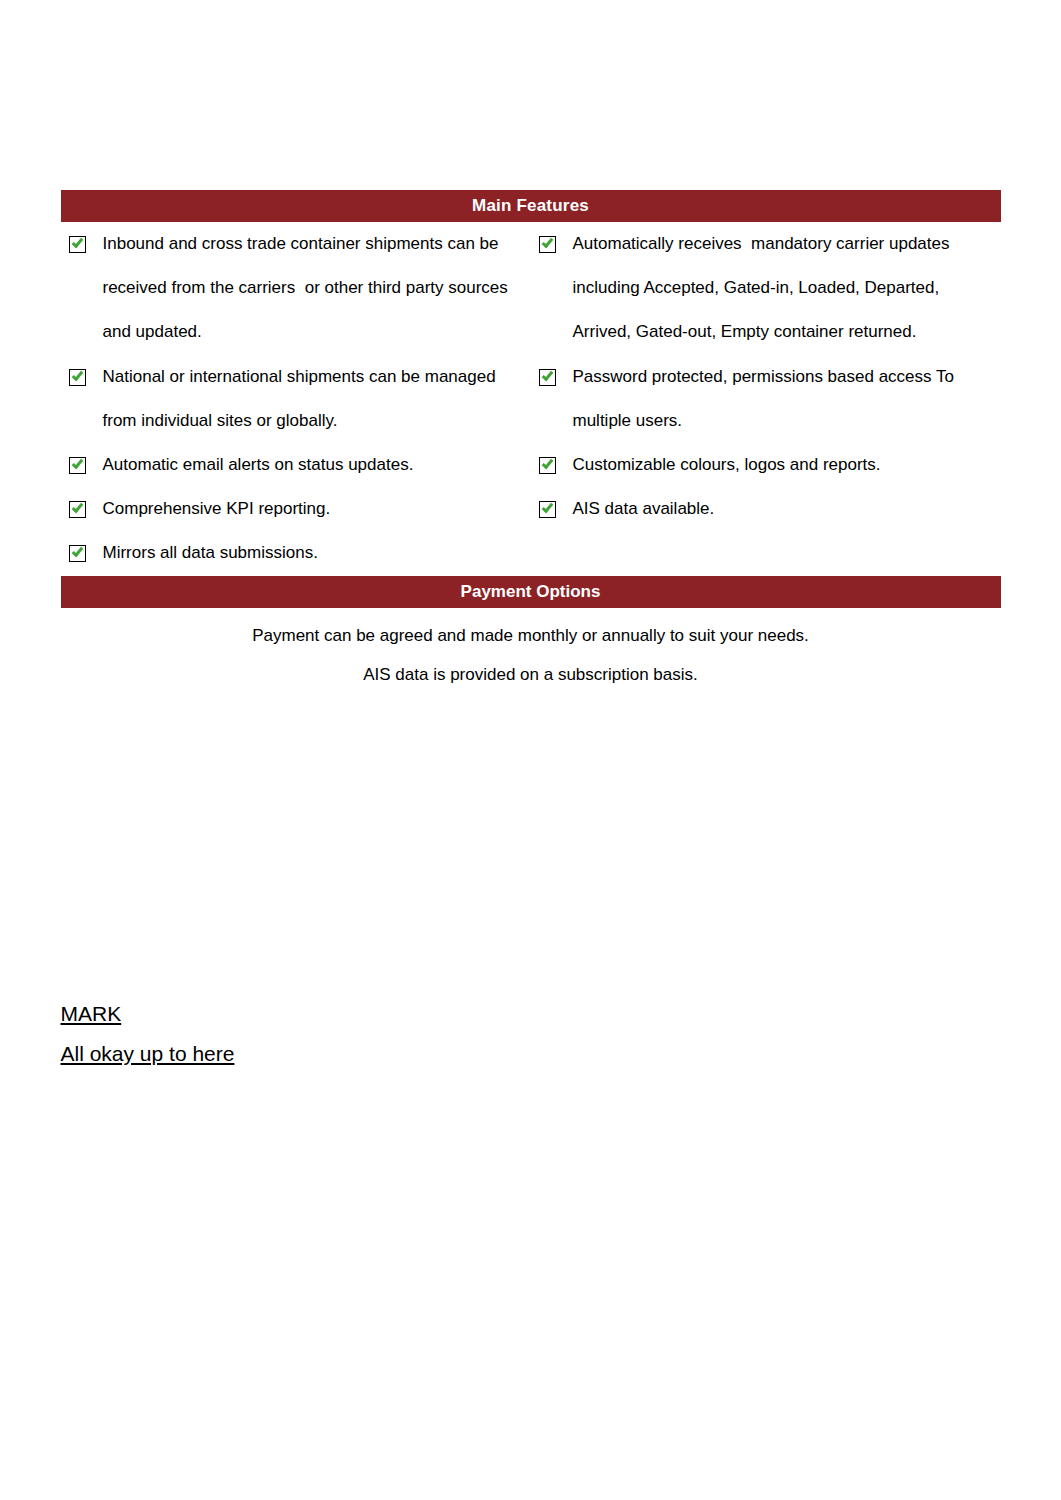| Main Features |
| --- |
| Inbound and cross trade container shipments can be received from the carriers or other third party sources and updated. National or international shipments can be managed from individual sites or globally. Automatic email alerts on status updates. Comprehensive KPI reporting. Mirrors all data submissions. | Automatically receives mandatory carrier updates including Accepted, Gated-in, Loaded, Departed, Arrived, Gated-out, Empty container returned. Password protected, permissions based access To multiple users. Customizable colours, logos and reports. AIS data available. |
Payment Options
Payment can be agreed and made monthly or annually to suit your needs.
AIS data is provided on a subscription basis.
MARK All okay up to here